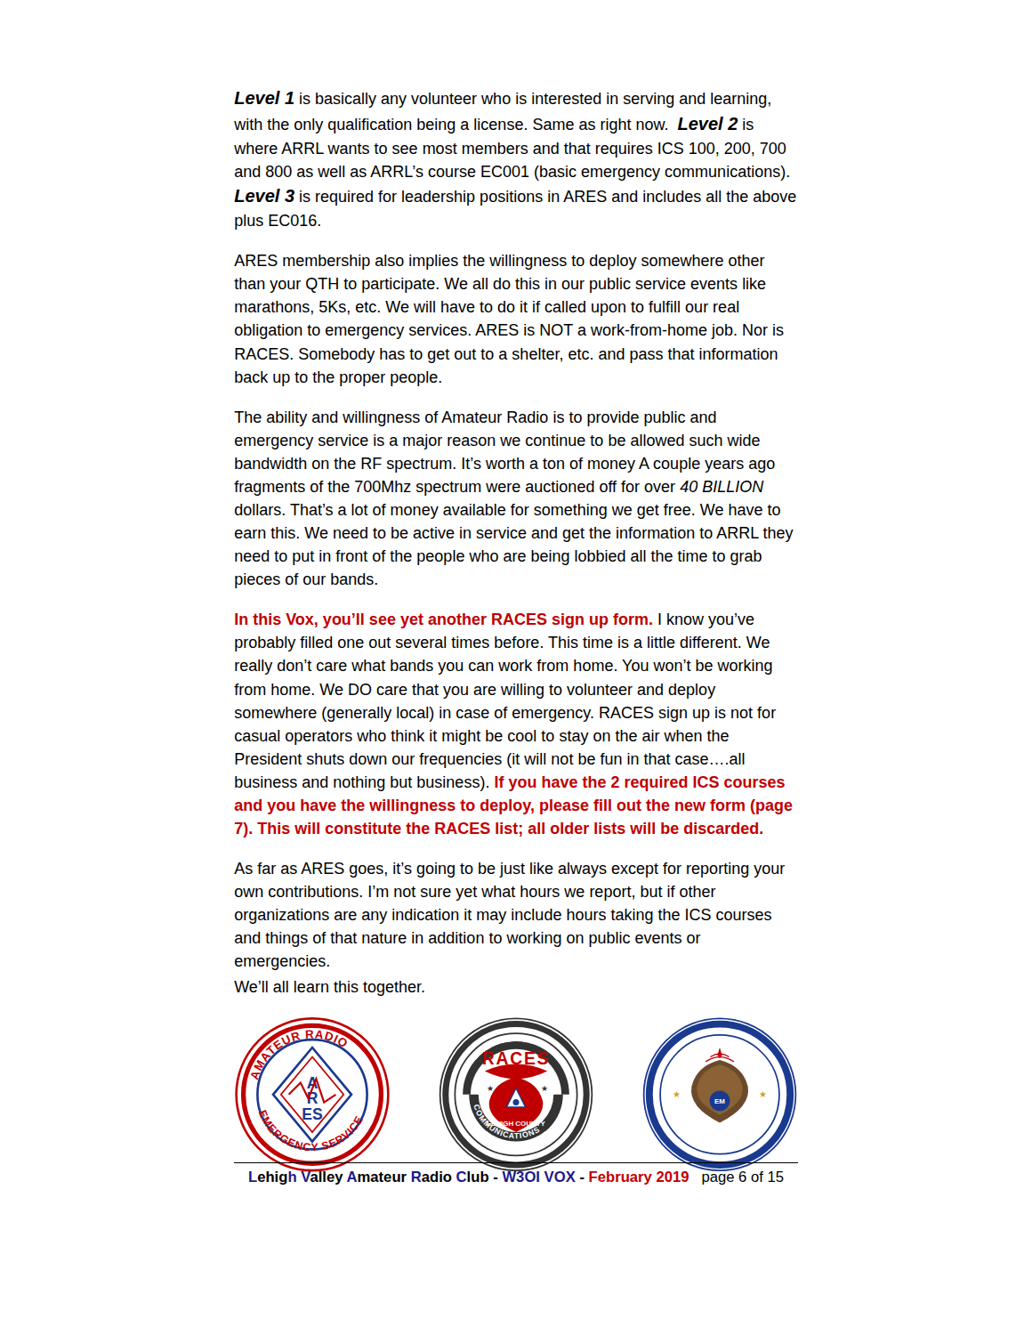Level 1 is basically any volunteer who is interested in serving and learning, with the only qualification being a license. Same as right now. Level 2 is where ARRL wants to see most members and that requires ICS 100, 200, 700 and 800 as well as ARRL’s course EC001 (basic emergency communications). Level 3 is required for leadership positions in ARES and includes all the above plus EC016.
ARES membership also implies the willingness to deploy somewhere other than your QTH to participate. We all do this in our public service events like marathons, 5Ks, etc. We will have to do it if called upon to fulfill our real obligation to emergency services. ARES is NOT a work-from-home job. Nor is RACES. Somebody has to get out to a shelter, etc. and pass that information back up to the proper people.
The ability and willingness of Amateur Radio is to provide public and emergency service is a major reason we continue to be allowed such wide bandwidth on the RF spectrum. It’s worth a ton of money A couple years ago fragments of the 700Mhz spectrum were auctioned off for over 40 BILLION dollars. That’s a lot of money available for something we get free. We have to earn this. We need to be active in service and get the information to ARRL they need to put in front of the people who are being lobbied all the time to grab pieces of our bands.
In this Vox, you’ll see yet another RACES sign up form. I know you’ve probably filled one out several times before. This time is a little different. We really don’t care what bands you can work from home. You won’t be working from home. We DO care that you are willing to volunteer and deploy somewhere (generally local) in case of emergency. RACES sign up is not for casual operators who think it might be cool to stay on the air when the President shuts down our frequencies (it will not be fun in that case….all business and nothing but business). If you have the 2 required ICS courses and you have the willingness to deploy, please fill out the new form (page 7). This will constitute the RACES list; all older lists will be discarded.
As far as ARES goes, it’s going to be just like always except for reporting your own contributions. I’m not sure yet what hours we report, but if other organizations are any indication it may include hours taking the ICS courses and things of that nature in addition to working on public events or emergencies.
We’ll all learn this together.
AMATEUR RADIO EMERGENCY SERVICE A R ES
EMERGENCY EMERGENCY COMMUNICATIONS RACES LEHIGH COUNTY ★ ★
Auxiliary Communications Service Commonwealth of Pennsylvania EM ★ ★
Lehigh Valley Amateur Radio Club - W3OI VOX - February 2019 page 6 of 15